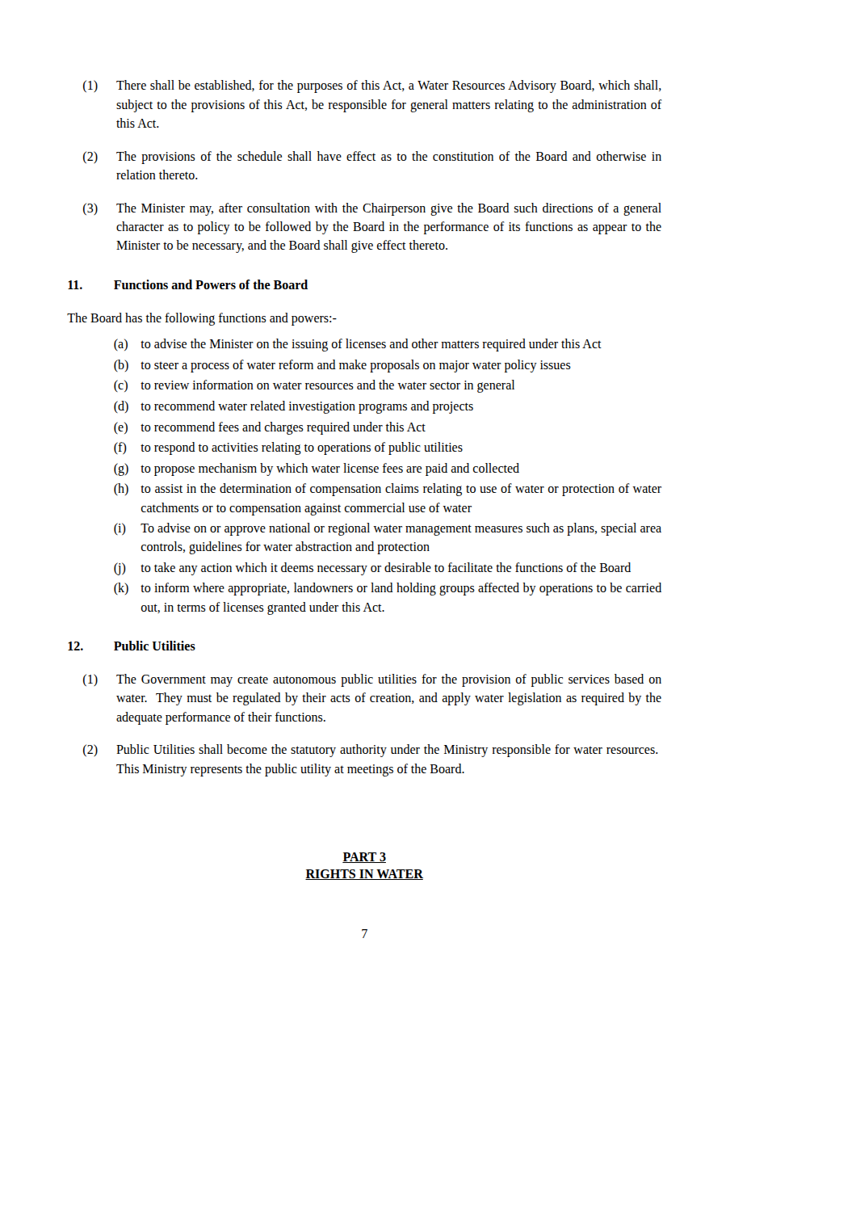(1) There shall be established, for the purposes of this Act, a Water Resources Advisory Board, which shall, subject to the provisions of this Act, be responsible for general matters relating to the administration of this Act.
(2) The provisions of the schedule shall have effect as to the constitution of the Board and otherwise in relation thereto.
(3) The Minister may, after consultation with the Chairperson give the Board such directions of a general character as to policy to be followed by the Board in the performance of its functions as appear to the Minister to be necessary, and the Board shall give effect thereto.
11. Functions and Powers of the Board
The Board has the following functions and powers:-
(a) to advise the Minister on the issuing of licenses and other matters required under this Act
(b) to steer a process of water reform and make proposals on major water policy issues
(c) to review information on water resources and the water sector in general
(d) to recommend water related investigation programs and projects
(e) to recommend fees and charges required under this Act
(f) to respond to activities relating to operations of public utilities
(g) to propose mechanism by which water license fees are paid and collected
(h) to assist in the determination of compensation claims relating to use of water or protection of water catchments or to compensation against commercial use of water
(i) To advise on or approve national or regional water management measures such as plans, special area controls, guidelines for water abstraction and protection
(j) to take any action which it deems necessary or desirable to facilitate the functions of the Board
(k) to inform where appropriate, landowners or land holding groups affected by operations to be carried out, in terms of licenses granted under this Act.
12. Public Utilities
(1) The Government may create autonomous public utilities for the provision of public services based on water. They must be regulated by their acts of creation, and apply water legislation as required by the adequate performance of their functions.
(2) Public Utilities shall become the statutory authority under the Ministry responsible for water resources. This Ministry represents the public utility at meetings of the Board.
PART 3 RIGHTS IN WATER
7